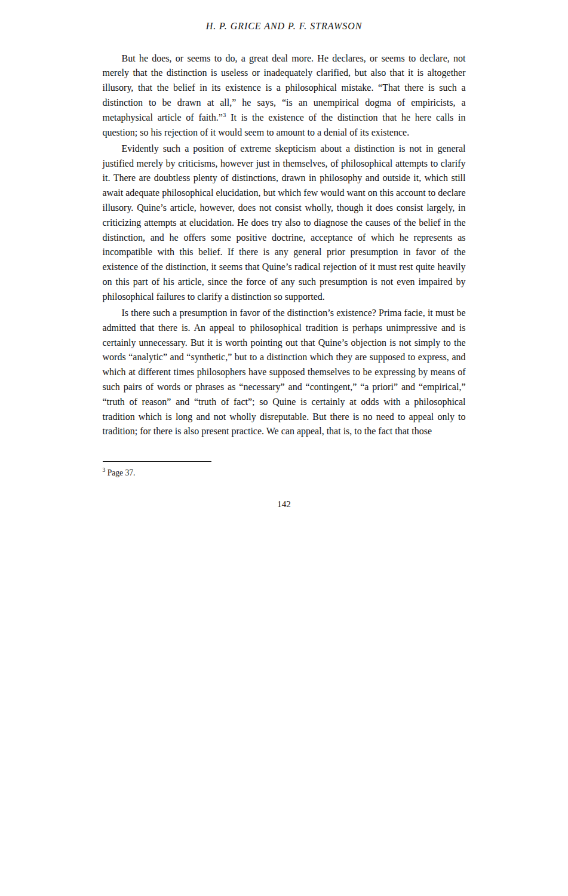H. P. GRICE AND P. F. STRAWSON
But he does, or seems to do, a great deal more. He declares, or seems to declare, not merely that the distinction is useless or inadequately clarified, but also that it is altogether illusory, that the belief in its existence is a philosophical mistake. “That there is such a distinction to be drawn at all,” he says, “is an unempirical dogma of empiricists, a metaphysical article of faith.”3 It is the existence of the distinction that he here calls in question; so his rejection of it would seem to amount to a denial of its existence.
Evidently such a position of extreme skepticism about a distinction is not in general justified merely by criticisms, however just in themselves, of philosophical attempts to clarify it. There are doubtless plenty of distinctions, drawn in philosophy and outside it, which still await adequate philosophical elucidation, but which few would want on this account to declare illusory. Quine’s article, however, does not consist wholly, though it does consist largely, in criticizing attempts at elucidation. He does try also to diagnose the causes of the belief in the distinction, and he offers some positive doctrine, acceptance of which he represents as incompatible with this belief. If there is any general prior presumption in favor of the existence of the distinction, it seems that Quine’s radical rejection of it must rest quite heavily on this part of his article, since the force of any such presumption is not even impaired by philosophical failures to clarify a distinction so supported.
Is there such a presumption in favor of the distinction’s existence? Prima facie, it must be admitted that there is. An appeal to philosophical tradition is perhaps unimpressive and is certainly unnecessary. But it is worth pointing out that Quine’s objection is not simply to the words “analytic” and “synthetic,” but to a distinction which they are supposed to express, and which at different times philosophers have supposed themselves to be expressing by means of such pairs of words or phrases as “necessary” and “contingent,” “a priori” and “empirical,” “truth of reason” and “truth of fact”; so Quine is certainly at odds with a philosophical tradition which is long and not wholly disreputable. But there is no need to appeal only to tradition; for there is also present practice. We can appeal, that is, to the fact that those
3 Page 37.
142